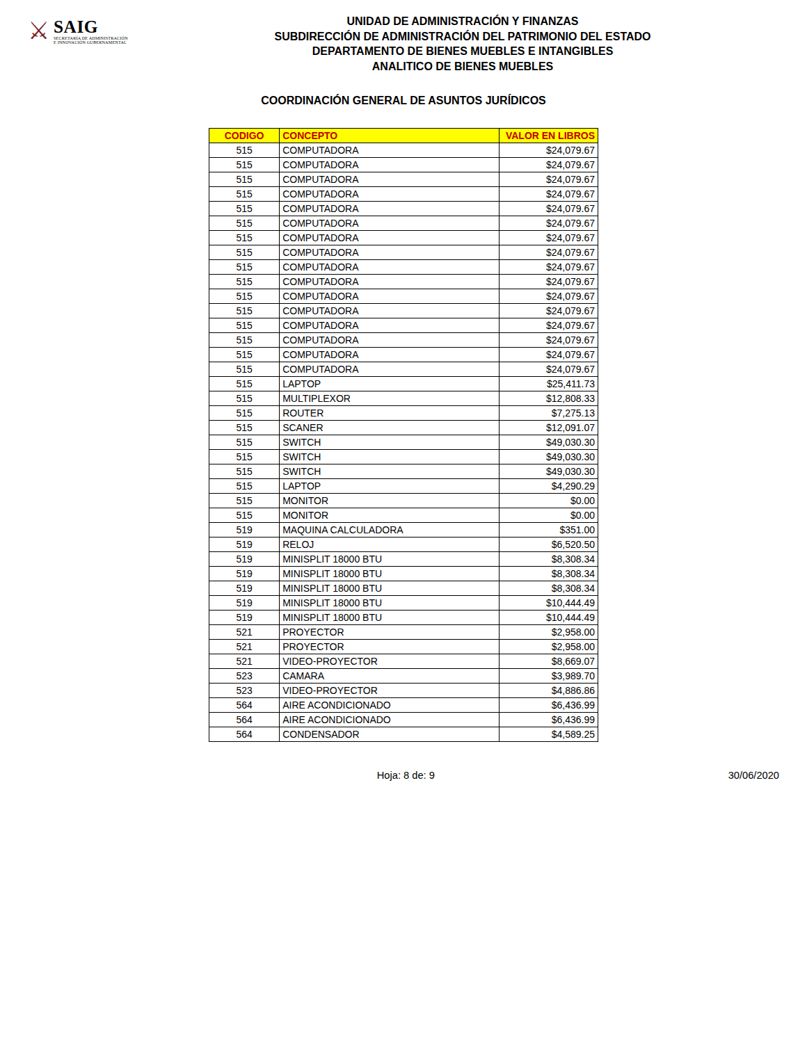⚔
SAIG
SECRETARÍA DE ADMINISTRACIÓN
E INNOVACIÓN GUBERNAMENTAL
UNIDAD DE ADMINISTRACIÓN Y FINANZAS
SUBDIRECCIÓN DE ADMINISTRACIÓN DEL PATRIMONIO DEL ESTADO
DEPARTAMENTO DE BIENES MUEBLES E INTANGIBLES
ANALITICO DE BIENES MUEBLES
COORDINACIÓN GENERAL DE ASUNTOS JURÍDICOS
| CODIGO | CONCEPTO | VALOR EN LIBROS |
| --- | --- | --- |
| 515 | COMPUTADORA | $24,079.67 |
| 515 | COMPUTADORA | $24,079.67 |
| 515 | COMPUTADORA | $24,079.67 |
| 515 | COMPUTADORA | $24,079.67 |
| 515 | COMPUTADORA | $24,079.67 |
| 515 | COMPUTADORA | $24,079.67 |
| 515 | COMPUTADORA | $24,079.67 |
| 515 | COMPUTADORA | $24,079.67 |
| 515 | COMPUTADORA | $24,079.67 |
| 515 | COMPUTADORA | $24,079.67 |
| 515 | COMPUTADORA | $24,079.67 |
| 515 | COMPUTADORA | $24,079.67 |
| 515 | COMPUTADORA | $24,079.67 |
| 515 | COMPUTADORA | $24,079.67 |
| 515 | COMPUTADORA | $24,079.67 |
| 515 | COMPUTADORA | $24,079.67 |
| 515 | LAPTOP | $25,411.73 |
| 515 | MULTIPLEXOR | $12,808.33 |
| 515 | ROUTER | $7,275.13 |
| 515 | SCANER | $12,091.07 |
| 515 | SWITCH | $49,030.30 |
| 515 | SWITCH | $49,030.30 |
| 515 | SWITCH | $49,030.30 |
| 515 | LAPTOP | $4,290.29 |
| 515 | MONITOR | $0.00 |
| 515 | MONITOR | $0.00 |
| 519 | MAQUINA CALCULADORA | $351.00 |
| 519 | RELOJ | $6,520.50 |
| 519 | MINISPLIT 18000 BTU | $8,308.34 |
| 519 | MINISPLIT 18000 BTU | $8,308.34 |
| 519 | MINISPLIT 18000 BTU | $8,308.34 |
| 519 | MINISPLIT 18000 BTU | $10,444.49 |
| 519 | MINISPLIT 18000 BTU | $10,444.49 |
| 521 | PROYECTOR | $2,958.00 |
| 521 | PROYECTOR | $2,958.00 |
| 521 | VIDEO-PROYECTOR | $8,669.07 |
| 523 | CAMARA | $3,989.70 |
| 523 | VIDEO-PROYECTOR | $4,886.86 |
| 564 | AIRE ACONDICIONADO | $6,436.99 |
| 564 | AIRE ACONDICIONADO | $6,436.99 |
| 564 | CONDENSADOR | $4,589.25 |
Hoja: 8 de: 9
30/06/2020